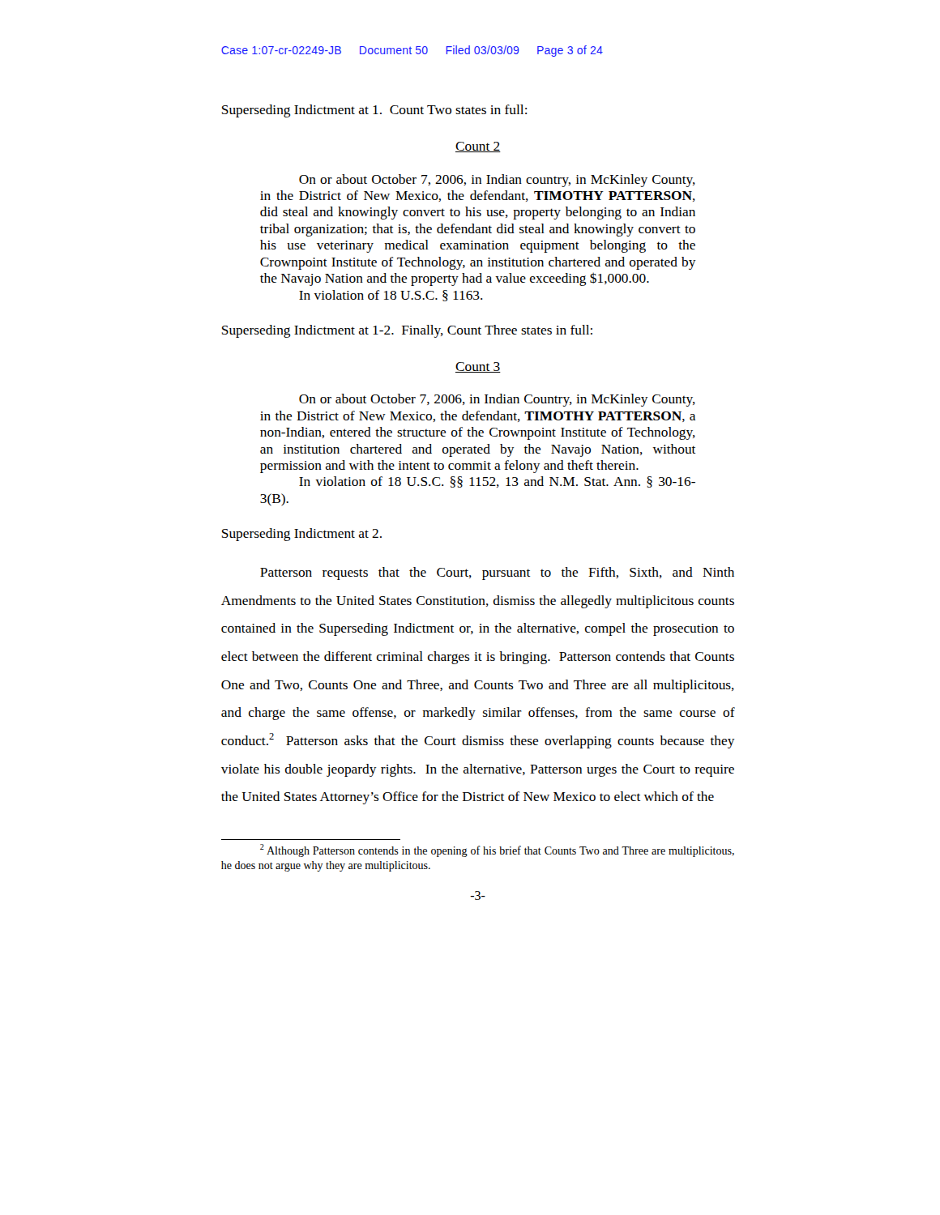Case 1:07-cr-02249-JB Document 50 Filed 03/03/09 Page 3 of 24
Superseding Indictment at 1. Count Two states in full:
Count 2
On or about October 7, 2006, in Indian country, in McKinley County, in the District of New Mexico, the defendant, TIMOTHY PATTERSON, did steal and knowingly convert to his use, property belonging to an Indian tribal organization; that is, the defendant did steal and knowingly convert to his use veterinary medical examination equipment belonging to the Crownpoint Institute of Technology, an institution chartered and operated by the Navajo Nation and the property had a value exceeding $1,000.00. In violation of 18 U.S.C. § 1163.
Superseding Indictment at 1-2. Finally, Count Three states in full:
Count 3
On or about October 7, 2006, in Indian Country, in McKinley County, in the District of New Mexico, the defendant, TIMOTHY PATTERSON, a non-Indian, entered the structure of the Crownpoint Institute of Technology, an institution chartered and operated by the Navajo Nation, without permission and with the intent to commit a felony and theft therein. In violation of 18 U.S.C. §§ 1152, 13 and N.M. Stat. Ann. § 30-16-3(B).
Superseding Indictment at 2.
Patterson requests that the Court, pursuant to the Fifth, Sixth, and Ninth Amendments to the United States Constitution, dismiss the allegedly multiplicitous counts contained in the Superseding Indictment or, in the alternative, compel the prosecution to elect between the different criminal charges it is bringing. Patterson contends that Counts One and Two, Counts One and Three, and Counts Two and Three are all multiplicitous, and charge the same offense, or markedly similar offenses, from the same course of conduct.2 Patterson asks that the Court dismiss these overlapping counts because they violate his double jeopardy rights. In the alternative, Patterson urges the Court to require the United States Attorney’s Office for the District of New Mexico to elect which of the
2 Although Patterson contends in the opening of his brief that Counts Two and Three are multiplicitous, he does not argue why they are multiplicitous.
-3-